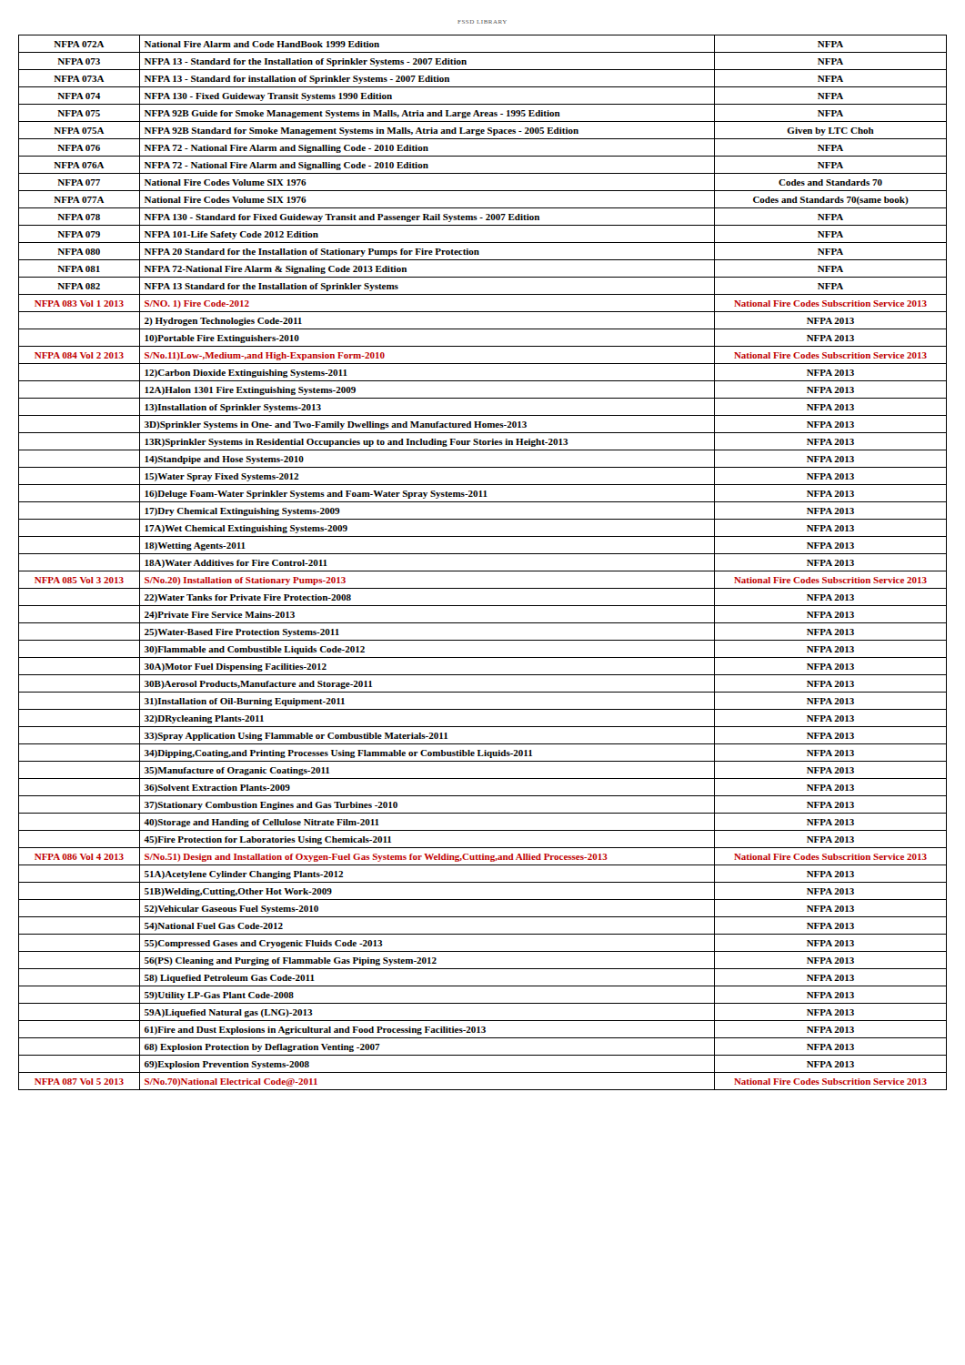FSSD LIBRARY
| NFPA 072A | National Fire Alarm and Code HandBook 1999 Edition | NFPA |
| NFPA 073 | NFPA 13 - Standard for the Installation of Sprinkler Systems - 2007 Edition | NFPA |
| NFPA 073A | NFPA 13 - Standard for installation of Sprinkler Systems - 2007 Edition | NFPA |
| NFPA 074 | NFPA 130 - Fixed Guideway Transit Systems 1990 Edition | NFPA |
| NFPA 075 | NFPA 92B Guide for Smoke Management Systems in Malls, Atria and Large Areas - 1995 Edition | NFPA |
| NFPA 075A | NFPA 92B Standard for Smoke Management Systems in Malls, Atria and Large Spaces - 2005 Edition | Given by LTC Choh |
| NFPA 076 | NFPA 72 - National Fire Alarm and Signalling Code - 2010 Edition | NFPA |
| NFPA 076A | NFPA 72 - National Fire Alarm and Signalling Code - 2010 Edition | NFPA |
| NFPA 077 | National Fire Codes Volume SIX 1976 | Codes and Standards 70 |
| NFPA 077A | National Fire Codes Volume SIX 1976 | Codes and Standards 70(same book) |
| NFPA 078 | NFPA 130 - Standard for Fixed Guideway Transit and Passenger Rail Systems - 2007 Edition | NFPA |
| NFPA 079 | NFPA 101-Life Safety Code 2012 Edition | NFPA |
| NFPA 080 | NFPA 20 Standard for the Installation of Stationary Pumps for Fire Protection | NFPA |
| NFPA 081 | NFPA 72-National Fire Alarm & Signaling Code 2013 Edition | NFPA |
| NFPA 082 | NFPA 13 Standard for the Installation of Sprinkler Systems | NFPA |
| NFPA 083 Vol 1 2013 | S/NO. 1) Fire Code-2012 | National Fire Codes Subscrition Service 2013 |
| | 2) Hydrogen Technologies Code-2011 | NFPA 2013 |
| | 10)Portable Fire Extinguishers-2010 | NFPA 2013 |
| NFPA 084 Vol 2 2013 | S/No.11)Low-,Medium-,and High-Expansion Form-2010 | National Fire Codes Subscrition Service 2013 |
| | 12)Carbon Dioxide Extinguishing Systems-2011 | NFPA 2013 |
| | 12A)Halon 1301 Fire Extinguishing Systems-2009 | NFPA 2013 |
| | 13)Installation of Sprinkler Systems-2013 | NFPA 2013 |
| | 3D)Sprinkler Systems in One- and Two-Family Dwellings and Manufactured Homes-2013 | NFPA 2013 |
| | 13R)Sprinkler Systems in Residential Occupancies up to and Including Four Stories in Height-2013 | NFPA 2013 |
| | 14)Standpipe and Hose Systems-2010 | NFPA 2013 |
| | 15)Water Spray Fixed Systems-2012 | NFPA 2013 |
| | 16)Deluge Foam-Water Sprinkler Systems and Foam-Water Spray Systems-2011 | NFPA 2013 |
| | 17)Dry Chemical Extinguishing Systems-2009 | NFPA 2013 |
| | 17A)Wet Chemical Extinguishing Systems-2009 | NFPA 2013 |
| | 18)Wetting Agents-2011 | NFPA 2013 |
| | 18A)Water Additives for Fire Control-2011 | NFPA 2013 |
| NFPA 085 Vol 3 2013 | S/No.20) Installation of Stationary Pumps-2013 | National Fire Codes Subscrition Service 2013 |
| | 22)Water Tanks for Private Fire Protection-2008 | NFPA 2013 |
| | 24)Private Fire Service Mains-2013 | NFPA 2013 |
| | 25)Water-Based Fire Protection Systems-2011 | NFPA 2013 |
| | 30)Flammable and Combustible Liquids Code-2012 | NFPA 2013 |
| | 30A)Motor Fuel Dispensing Facilities-2012 | NFPA 2013 |
| | 30B)Aerosol Products,Manufacture and Storage-2011 | NFPA 2013 |
| | 31)Installation of Oil-Burning Equipment-2011 | NFPA 2013 |
| | 32)DRycleaning Plants-2011 | NFPA 2013 |
| | 33)Spray Application Using Flammable or Combustible Materials-2011 | NFPA 2013 |
| | 34)Dipping,Coating,and Printing Processes Using Flammable or Combustible Liquids-2011 | NFPA 2013 |
| | 35)Manufacture of Oraganic Coatings-2011 | NFPA 2013 |
| | 36)Solvent Extraction Plants-2009 | NFPA 2013 |
| | 37)Stationary Combustion Engines and Gas Turbines -2010 | NFPA 2013 |
| | 40)Storage and Handing of Cellulose Nitrate Film-2011 | NFPA 2013 |
| | 45)Fire Protection for Laboratories Using Chemicals-2011 | NFPA 2013 |
| NFPA 086 Vol 4 2013 | S/No.51) Design and Installation of Oxygen-Fuel Gas Systems for Welding,Cutting,and Allied Processes-2013 | National Fire Codes Subscrition Service 2013 |
| | 51A)Acetylene Cylinder Changing Plants-2012 | NFPA 2013 |
| | 51B)Welding,Cutting,Other Hot Work-2009 | NFPA 2013 |
| | 52)Vehicular Gaseous Fuel Systems-2010 | NFPA 2013 |
| | 54)National Fuel Gas Code-2012 | NFPA 2013 |
| | 55)Compressed Gases and Cryogenic Fluids Code -2013 | NFPA 2013 |
| | 56(PS) Cleaning and Purging of Flammable Gas Piping System-2012 | NFPA 2013 |
| | 58) Liquefied Petroleum Gas Code-2011 | NFPA 2013 |
| | 59)Utility LP-Gas Plant Code-2008 | NFPA 2013 |
| | 59A)Liquefied Natural gas (LNG)-2013 | NFPA 2013 |
| | 61)Fire and Dust Explosions in Agricultural and Food Processing Facilities-2013 | NFPA 2013 |
| | 68) Explosion Protection by Deflagration Venting -2007 | NFPA 2013 |
| | 69)Explosion Prevention Systems-2008 | NFPA 2013 |
| NFPA 087 Vol 5 2013 | S/No.70)National Electrical Code@-2011 | National Fire Codes Subscrition Service 2013 |